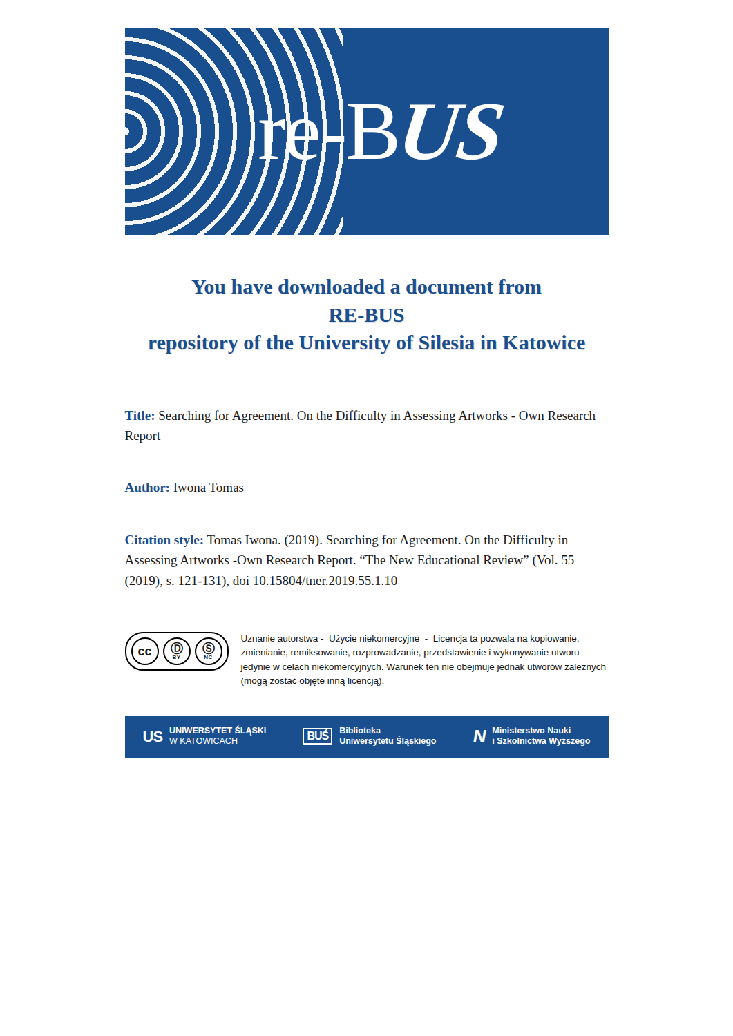re-BUS
You have downloaded a document from
RE-BUS
repository of the University of Silesia in Katowice
Title: Searching for Agreement. On the Difficulty in Assessing Artworks - Own Research Report
Author: Iwona Tomas
Citation style: Tomas Iwona. (2019). Searching for Agreement. On the Difficulty in Assessing Artworks -Own Research Report. “The New Educational Review” (Vol. 55 (2019), s. 121-131), doi 10.15804/tner.2019.55.1.10
cc
ⒹBY
ⓈNC
Uznanie autorstwa - Użycie niekomercyjne - Licencja ta pozwala na kopiowanie, zmienianie, remiksowanie, rozprowadzanie, przedstawienie i wykonywanie utworu jedynie w celach niekomercyjnych. Warunek ten nie obejmuje jednak utworów zależnych (mogą zostać objęte inną licencją).
US UNIWERSYTET ŚLĄSKI W KATOWICACH
BUŚ Biblioteka Uniwersytetu Śląskiego
N Ministerstwo Nauki i Szkolnictwa Wyższego